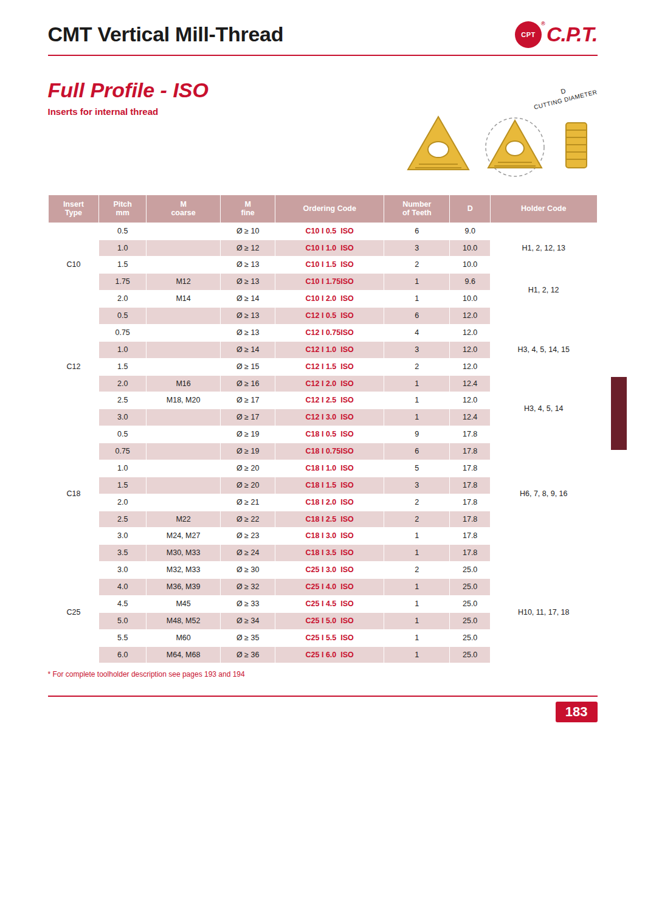CMT Vertical Mill-Thread
CPT®
C.P.T.
Full Profile - ISO
Inserts for internal thread
D CUTTING DIAMETER
| Insert Type | Pitch mm | M coarse | M fine | Ordering Code | Number of Teeth | D | Holder Code |
| --- | --- | --- | --- | --- | --- | --- | --- |
| C10 | 0.5 | | Ø ≥ 10 | C10 I 0.5 ISO | 6 | 9.0 | H1, 2, 12, 13 |
| 1.0 | | Ø ≥ 12 | C10 I 1.0 ISO | 3 | 10.0 |
| 1.5 | | Ø ≥ 13 | C10 I 1.5 ISO | 2 | 10.0 |
| 1.75 | M12 | Ø ≥ 13 | C10 I 1.75ISO | 1 | 9.6 | H1, 2, 12 |
| 2.0 | M14 | Ø ≥ 14 | C10 I 2.0 ISO | 1 | 10.0 |
| C12 | 0.5 | | Ø ≥ 13 | C12 I 0.5 ISO | 6 | 12.0 | H3, 4, 5, 14, 15 |
| 0.75 | | Ø ≥ 13 | C12 I 0.75ISO | 4 | 12.0 |
| 1.0 | | Ø ≥ 14 | C12 I 1.0 ISO | 3 | 12.0 |
| 1.5 | | Ø ≥ 15 | C12 I 1.5 ISO | 2 | 12.0 |
| 2.0 | M16 | Ø ≥ 16 | C12 I 2.0 ISO | 1 | 12.4 |
| 2.5 | M18, M20 | Ø ≥ 17 | C12 I 2.5 ISO | 1 | 12.0 | H3, 4, 5, 14 |
| 3.0 | | Ø ≥ 17 | C12 I 3.0 ISO | 1 | 12.4 |
| C18 | 0.5 | | Ø ≥ 19 | C18 I 0.5 ISO | 9 | 17.8 | H6, 7, 8, 9, 16 |
| 0.75 | | Ø ≥ 19 | C18 I 0.75ISO | 6 | 17.8 |
| 1.0 | | Ø ≥ 20 | C18 I 1.0 ISO | 5 | 17.8 |
| 1.5 | | Ø ≥ 20 | C18 I 1.5 ISO | 3 | 17.8 |
| 2.0 | | Ø ≥ 21 | C18 I 2.0 ISO | 2 | 17.8 |
| 2.5 | M22 | Ø ≥ 22 | C18 I 2.5 ISO | 2 | 17.8 |
| 3.0 | M24, M27 | Ø ≥ 23 | C18 I 3.0 ISO | 1 | 17.8 |
| 3.5 | M30, M33 | Ø ≥ 24 | C18 I 3.5 ISO | 1 | 17.8 |
| C25 | 3.0 | M32, M33 | Ø ≥ 30 | C25 I 3.0 ISO | 2 | 25.0 | H10, 11, 17, 18 |
| 4.0 | M36, M39 | Ø ≥ 32 | C25 I 4.0 ISO | 1 | 25.0 |
| 4.5 | M45 | Ø ≥ 33 | C25 I 4.5 ISO | 1 | 25.0 |
| 5.0 | M48, M52 | Ø ≥ 34 | C25 I 5.0 ISO | 1 | 25.0 |
| 5.5 | M60 | Ø ≥ 35 | C25 I 5.5 ISO | 1 | 25.0 |
| 6.0 | M64, M68 | Ø ≥ 36 | C25 I 6.0 ISO | 1 | 25.0 |
* For complete toolholder description see pages 193 and 194
183